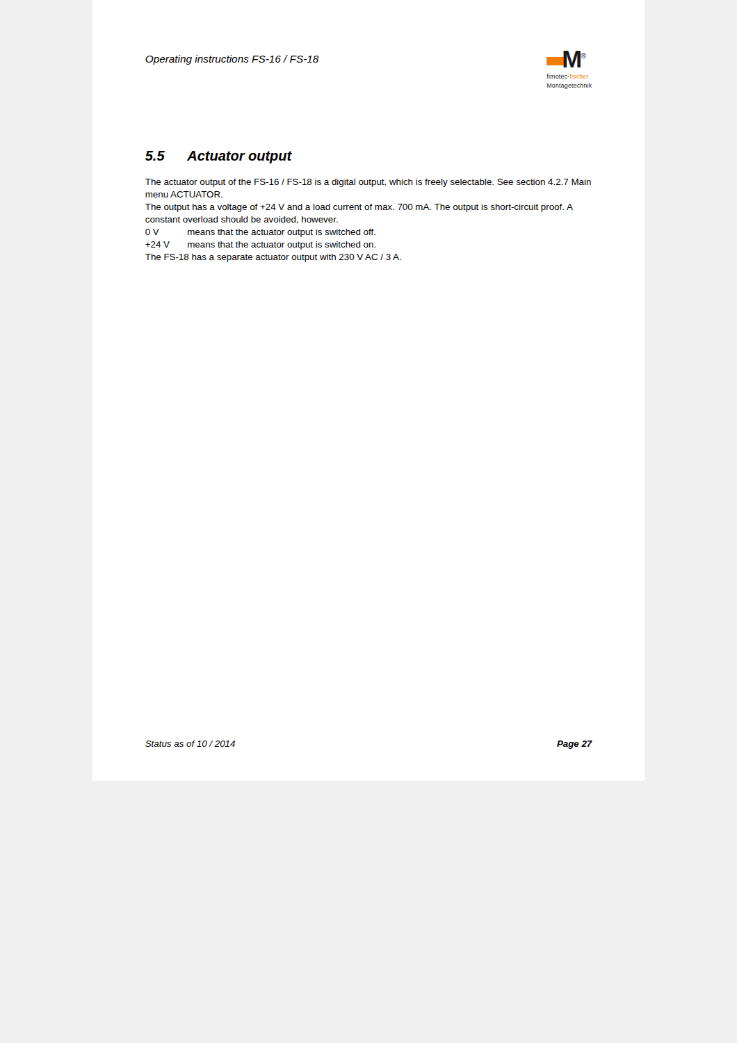Operating instructions FS-16 / FS-18
M®
fimotec-fischer
Montagetechnik
5.5 Actuator output
The actuator output of the FS-16 / FS-18 is a digital output, which is freely selectable. See section 4.2.7 Main menu ACTUATOR.
The output has a voltage of +24 V and a load current of max. 700 mA. The output is short-circuit proof. A constant overload should be avoided, however.
0 Vmeans that the actuator output is switched off.
+24 Vmeans that the actuator output is switched on.
The FS-18 has a separate actuator output with 230 V AC / 3 A.
Status as of 10 / 2014
Page 27